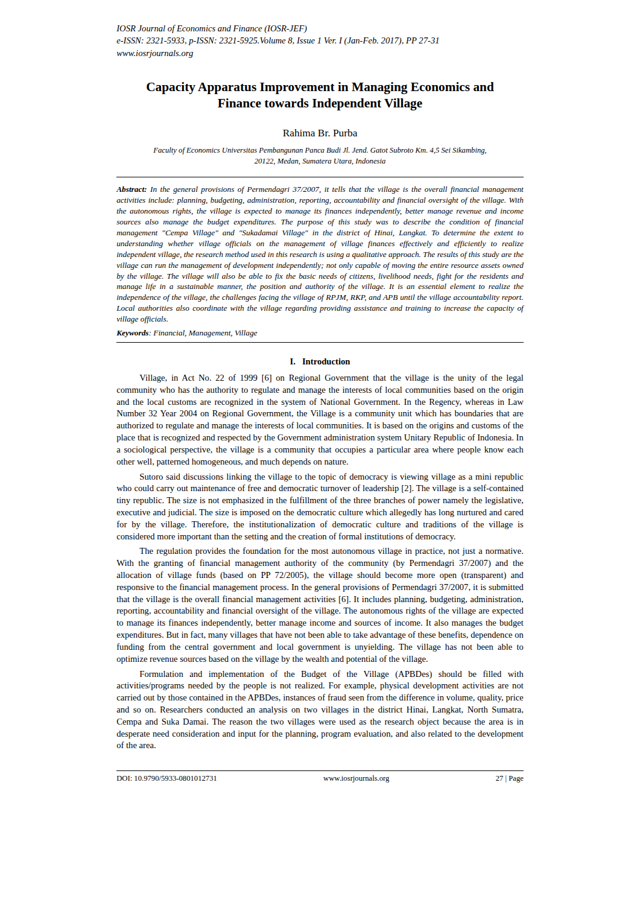IOSR Journal of Economics and Finance (IOSR-JEF)
e-ISSN: 2321-5933, p-ISSN: 2321-5925.Volume 8, Issue 1 Ver. I (Jan-Feb. 2017), PP 27-31
www.iosrjournals.org
Capacity Apparatus Improvement in Managing Economics and
Finance towards Independent Village
Rahima Br. Purba
Faculty of Economics Universitas Pembangunan Panca Budi Jl. Jend. Gatot Subroto Km. 4,5 Sei Sikambing,
20122, Medan, Sumatera Utara, Indonesia
Abstract: In the general provisions of Permendagri 37/2007, it tells that the village is the overall financial management activities include: planning, budgeting, administration, reporting, accountability and financial oversight of the village. With the autonomous rights, the village is expected to manage its finances independently, better manage revenue and income sources also manage the budget expenditures. The purpose of this study was to describe the condition of financial management "Cempa Village" and "Sukadamai Village" in the district of Hinai, Langkat. To determine the extent to understanding whether village officials on the management of village finances effectively and efficiently to realize independent village, the research method used in this research is using a qualitative approach. The results of this study are the village can run the management of development independently; not only capable of moving the entire resource assets owned by the village. The village will also be able to fix the basic needs of citizens, livelihood needs, fight for the residents and manage life in a sustainable manner, the position and authority of the village. It is an essential element to realize the independence of the village, the challenges facing the village of RPJM, RKP, and APB until the village accountability report. Local authorities also coordinate with the village regarding providing assistance and training to increase the capacity of village officials.
Keywords: Financial, Management, Village
I. Introduction
Village, in Act No. 22 of 1999 [6] on Regional Government that the village is the unity of the legal community who has the authority to regulate and manage the interests of local communities based on the origin and the local customs are recognized in the system of National Government. In the Regency, whereas in Law Number 32 Year 2004 on Regional Government, the Village is a community unit which has boundaries that are authorized to regulate and manage the interests of local communities. It is based on the origins and customs of the place that is recognized and respected by the Government administration system Unitary Republic of Indonesia. In a sociological perspective, the village is a community that occupies a particular area where people know each other well, patterned homogeneous, and much depends on nature.
Sutoro said discussions linking the village to the topic of democracy is viewing village as a mini republic who could carry out maintenance of free and democratic turnover of leadership [2]. The village is a self-contained tiny republic. The size is not emphasized in the fulfillment of the three branches of power namely the legislative, executive and judicial. The size is imposed on the democratic culture which allegedly has long nurtured and cared for by the village. Therefore, the institutionalization of democratic culture and traditions of the village is considered more important than the setting and the creation of formal institutions of democracy.
The regulation provides the foundation for the most autonomous village in practice, not just a normative. With the granting of financial management authority of the community (by Permendagri 37/2007) and the allocation of village funds (based on PP 72/2005), the village should become more open (transparent) and responsive to the financial management process. In the general provisions of Permendagri 37/2007, it is submitted that the village is the overall financial management activities [6]. It includes planning, budgeting, administration, reporting, accountability and financial oversight of the village. The autonomous rights of the village are expected to manage its finances independently, better manage income and sources of income. It also manages the budget expenditures. But in fact, many villages that have not been able to take advantage of these benefits, dependence on funding from the central government and local government is unyielding. The village has not been able to optimize revenue sources based on the village by the wealth and potential of the village.
Formulation and implementation of the Budget of the Village (APBDes) should be filled with activities/programs needed by the people is not realized. For example, physical development activities are not carried out by those contained in the APBDes, instances of fraud seen from the difference in volume, quality, price and so on. Researchers conducted an analysis on two villages in the district Hinai, Langkat, North Sumatra, Cempa and Suka Damai. The reason the two villages were used as the research object because the area is in desperate need consideration and input for the planning, program evaluation, and also related to the development of the area.
DOI: 10.9790/5933-0801012731 www.iosrjournals.org 27 | Page